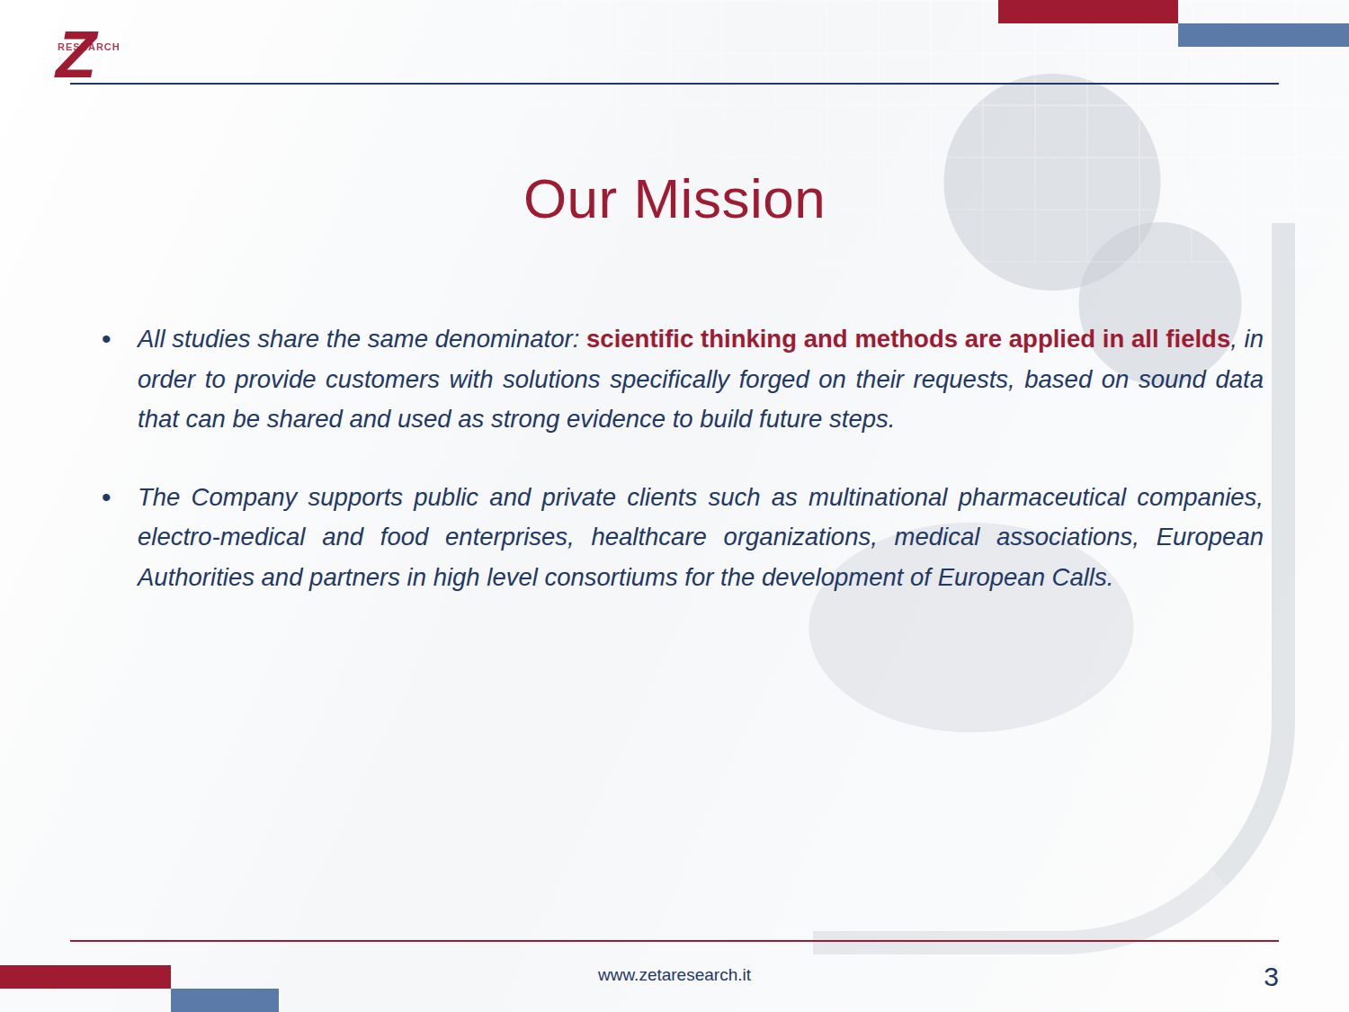RESEARCH Z
Our Mission
All studies share the same denominator: scientific thinking and methods are applied in all fields, in order to provide customers with solutions specifically forged on their requests, based on sound data that can be shared and used as strong evidence to build future steps.
The Company supports public and private clients such as multinational pharmaceutical companies, electro-medical and food enterprises, healthcare organizations, medical associations, European Authorities and partners in high level consortiums for the development of European Calls.
www.zetaresearch.it
3